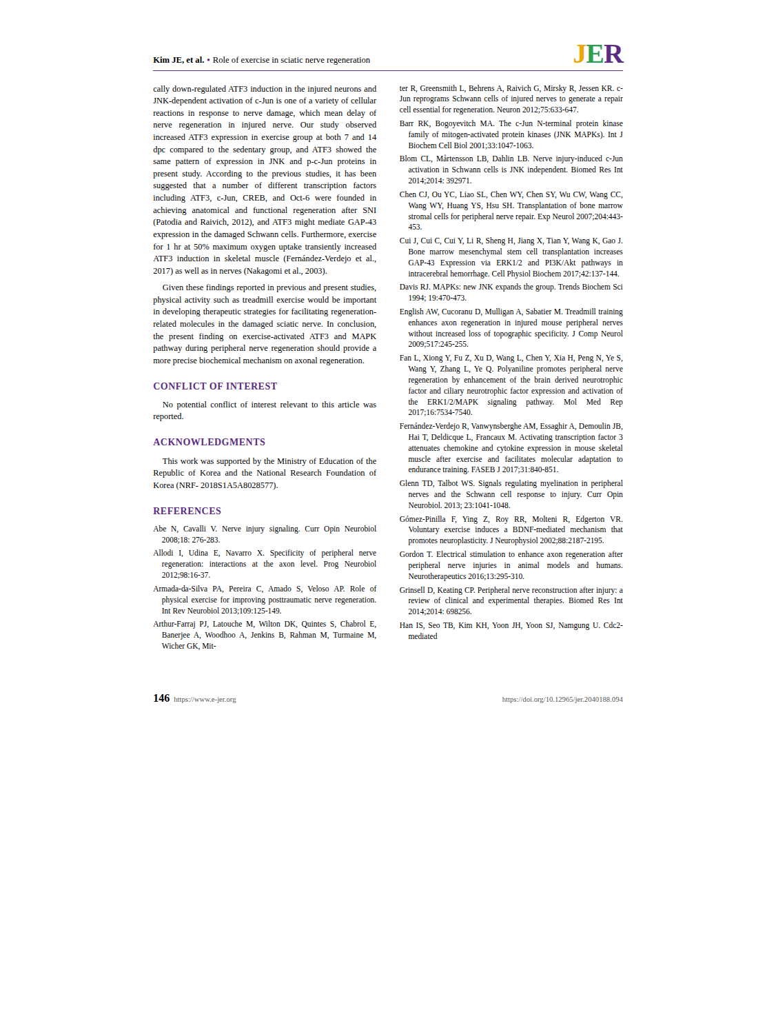Kim JE, et al.•Role of exercise in sciatic nerve regeneration
JER
cally down-regulated ATF3 induction in the injured neurons and JNK-dependent activation of c-Jun is one of a variety of cellular reactions in response to nerve damage, which mean delay of nerve regeneration in injured nerve. Our study observed increased ATF3 expression in exercise group at both 7 and 14 dpc compared to the sedentary group, and ATF3 showed the same pattern of expression in JNK and p-c-Jun proteins in present study. According to the previous studies, it has been suggested that a number of different transcription factors including ATF3, c-Jun, CREB, and Oct-6 were founded in achieving anatomical and functional regeneration after SNI (Patodia and Raivich, 2012), and ATF3 might mediate GAP-43 expression in the damaged Schwann cells. Furthermore, exercise for 1 hr at 50% maximum oxygen uptake transiently increased ATF3 induction in skeletal muscle (Fernández-Verdejo et al., 2017) as well as in nerves (Nakagomi et al., 2003).
Given these findings reported in previous and present studies, physical activity such as treadmill exercise would be important in developing therapeutic strategies for facilitating regeneration-related molecules in the damaged sciatic nerve. In conclusion, the present finding on exercise-activated ATF3 and MAPK pathway during peripheral nerve regeneration should provide a more precise biochemical mechanism on axonal regeneration.
Conflict of Interest
No potential conflict of interest relevant to this article was reported.
Acknowledgments
This work was supported by the Ministry of Education of the Republic of Korea and the National Research Foundation of Korea (NRF- 2018S1A5A8028577).
References
Abe N, Cavalli V. Nerve injury signaling. Curr Opin Neurobiol 2008;18: 276-283.
Allodi I, Udina E, Navarro X. Specificity of peripheral nerve regeneration: interactions at the axon level. Prog Neurobiol 2012;98:16-37.
Armada-da-Silva PA, Pereira C, Amado S, Veloso AP. Role of physical exercise for improving posttraumatic nerve regeneration. Int Rev Neurobiol 2013;109:125-149.
Arthur-Farraj PJ, Latouche M, Wilton DK, Quintes S, Chabrol E, Banerjee A, Woodhoo A, Jenkins B, Rahman M, Turmaine M, Wicher GK, Mit-
ter R, Greensmith L, Behrens A, Raivich G, Mirsky R, Jessen KR. c-Jun reprograms Schwann cells of injured nerves to generate a repair cell essential for regeneration. Neuron 2012;75:633-647.
Barr RK, Bogoyevitch MA. The c-Jun N-terminal protein kinase family of mitogen-activated protein kinases (JNK MAPKs). Int J Biochem Cell Biol 2001;33:1047-1063.
Blom CL, Mårtensson LB, Dahlin LB. Nerve injury-induced c-Jun activation in Schwann cells is JNK independent. Biomed Res Int 2014;2014: 392971.
Chen CJ, Ou YC, Liao SL, Chen WY, Chen SY, Wu CW, Wang CC, Wang WY, Huang YS, Hsu SH. Transplantation of bone marrow stromal cells for peripheral nerve repair. Exp Neurol 2007;204:443-453.
Cui J, Cui C, Cui Y, Li R, Sheng H, Jiang X, Tian Y, Wang K, Gao J. Bone marrow mesenchymal stem cell transplantation increases GAP-43 Expression via ERK1/2 and PI3K/Akt pathways in intracerebral hemorrhage. Cell Physiol Biochem 2017;42:137-144.
Davis RJ. MAPKs: new JNK expands the group. Trends Biochem Sci 1994; 19:470-473.
English AW, Cucoranu D, Mulligan A, Sabatier M. Treadmill training enhances axon regeneration in injured mouse peripheral nerves without increased loss of topographic specificity. J Comp Neurol 2009;517:245-255.
Fan L, Xiong Y, Fu Z, Xu D, Wang L, Chen Y, Xia H, Peng N, Ye S, Wang Y, Zhang L, Ye Q. Polyaniline promotes peripheral nerve regeneration by enhancement of the brain derived neurotrophic factor and ciliary neurotrophic factor expression and activation of the ERK1/2/MAPK signaling pathway. Mol Med Rep 2017;16:7534-7540.
Fernández-Verdejo R, Vanwynsberghe AM, Essaghir A, Demoulin JB, Hai T, Deldicque L, Francaux M. Activating transcription factor 3 attenuates chemokine and cytokine expression in mouse skeletal muscle after exercise and facilitates molecular adaptation to endurance training. FASEB J 2017;31:840-851.
Glenn TD, Talbot WS. Signals regulating myelination in peripheral nerves and the Schwann cell response to injury. Curr Opin Neurobiol. 2013; 23:1041-1048.
Gómez-Pinilla F, Ying Z, Roy RR, Molteni R, Edgerton VR. Voluntary exercise induces a BDNF-mediated mechanism that promotes neuroplasticity. J Neurophysiol 2002;88:2187-2195.
Gordon T. Electrical stimulation to enhance axon regeneration after peripheral nerve injuries in animal models and humans. Neurotherapeutics 2016;13:295-310.
Grinsell D, Keating CP. Peripheral nerve reconstruction after injury: a review of clinical and experimental therapies. Biomed Res Int 2014;2014: 698256.
Han IS, Seo TB, Kim KH, Yoon JH, Yoon SJ, Namgung U. Cdc2-mediated
146 https://www.e-jer.org
https://doi.org/10.12965/jer.2040188.094